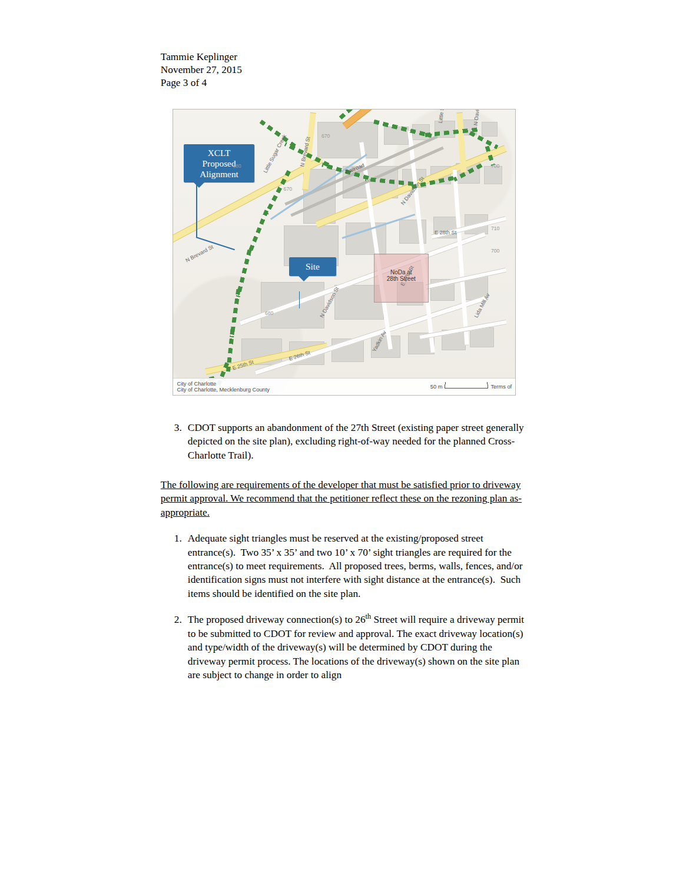Tammie Keplinger
November 27, 2015
Page 3 of 4
NoDa at
28th Street
XCLT
Proposed
Alignment
Site
N Brevard St
Little Sugar Creek
N Brevard St
Railroad
N Davidson St
N Davidson St
Little Sugar Av
E 28th St
E 27th St
N Davidson St
E 26th St
E 25th St
Yadkin Av
Lida Mill Av
680
670
680
670
700
710
700
City of Charlotte
City of Charlotte, Mecklenburg County
50 m Terms of
CDOT supports an abandonment of the 27th Street (existing paper street generally depicted on the site plan), excluding right-of-way needed for the planned Cross-Charlotte Trail).
The following are requirements of the developer that must be satisfied prior to driveway permit approval. We recommend that the petitioner reflect these on the rezoning plan as-appropriate.
Adequate sight triangles must be reserved at the existing/proposed street entrance(s). Two 35’ x 35’ and two 10’ x 70’ sight triangles are required for the entrance(s) to meet requirements. All proposed trees, berms, walls, fences, and/or identification signs must not interfere with sight distance at the entrance(s). Such items should be identified on the site plan.
The proposed driveway connection(s) to 26th Street will require a driveway permit to be submitted to CDOT for review and approval. The exact driveway location(s) and type/width of the driveway(s) will be determined by CDOT during the driveway permit process. The locations of the driveway(s) shown on the site plan are subject to change in order to align